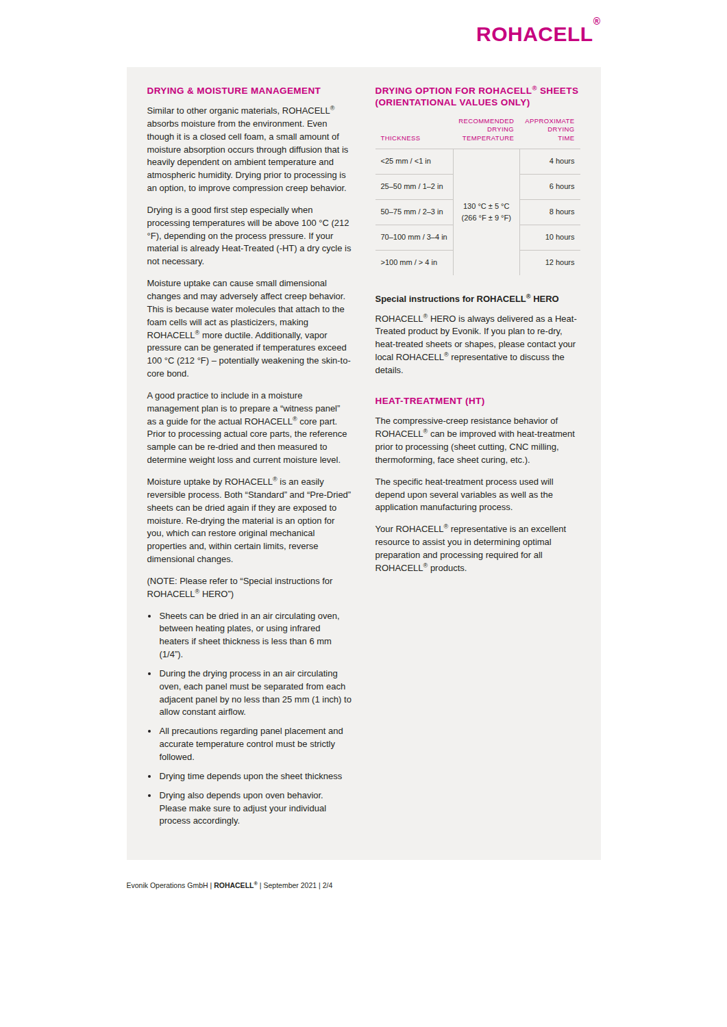ROHACELL®
Drying & Moisture Management
Similar to other organic materials, ROHACELL® absorbs moisture from the environment. Even though it is a closed cell foam, a small amount of moisture absorption occurs through diffusion that is heavily dependent on ambient temperature and atmospheric humidity. Drying prior to processing is an option, to improve compression creep behavior.
Drying is a good first step especially when processing temperatures will be above 100 °C (212 °F), depending on the process pressure. If your material is already Heat-Treated (-HT) a dry cycle is not necessary.
Moisture uptake can cause small dimensional changes and may adversely affect creep behavior. This is because water molecules that attach to the foam cells will act as plasticizers, making ROHACELL® more ductile. Additionally, vapor pressure can be generated if temperatures exceed 100 °C (212 °F) – potentially weakening the skin-to-core bond.
A good practice to include in a moisture management plan is to prepare a “witness panel” as a guide for the actual ROHACELL® core part. Prior to processing actual core parts, the reference sample can be re-dried and then measured to determine weight loss and current moisture level.
Moisture uptake by ROHACELL® is an easily reversible process. Both “Standard” and “Pre-Dried” sheets can be dried again if they are exposed to moisture. Re-drying the material is an option for you, which can restore original mechanical properties and, within certain limits, reverse dimensional changes.
(NOTE: Please refer to “Special instructions for ROHACELL® HERO”)
Sheets can be dried in an air circulating oven, between heating plates, or using infrared heaters if sheet thickness is less than 6 mm (1/4”).
During the drying process in an air circulating oven, each panel must be separated from each adjacent panel by no less than 25 mm (1 inch) to allow constant airflow.
All precautions regarding panel placement and accurate temperature control must be strictly followed.
Drying time depends upon the sheet thickness
Drying also depends upon oven behavior. Please make sure to adjust your individual process accordingly.
Drying option for ROHACELL® sheets
(orientational values only)
| Thickness | Recommended drying temperature | Approximate drying time |
| --- | --- | --- |
| <25 mm / <1 in | 130 °C ± 5 °C (266 °F ± 9 °F) | 4 hours |
| 25–50 mm / 1–2 in | 6 hours |
| 50–75 mm / 2–3 in | 8 hours |
| 70–100 mm / 3–4 in | 10 hours |
| >100 mm / > 4 in | 12 hours |
Special instructions for ROHACELL® HERO
ROHACELL® HERO is always delivered as a Heat-Treated product by Evonik. If you plan to re-dry, heat-treated sheets or shapes, please contact your local ROHACELL® representative to discuss the details.
Heat-Treatment (HT)
The compressive-creep resistance behavior of ROHACELL® can be improved with heat-treatment prior to processing (sheet cutting, CNC milling, thermoforming, face sheet curing, etc.).
The specific heat-treatment process used will depend upon several variables as well as the application manufacturing process.
Your ROHACELL® representative is an excellent resource to assist you in determining optimal preparation and processing required for all ROHACELL® products.
Evonik Operations GmbH | ROHACELL® | September 2021 | 2/4